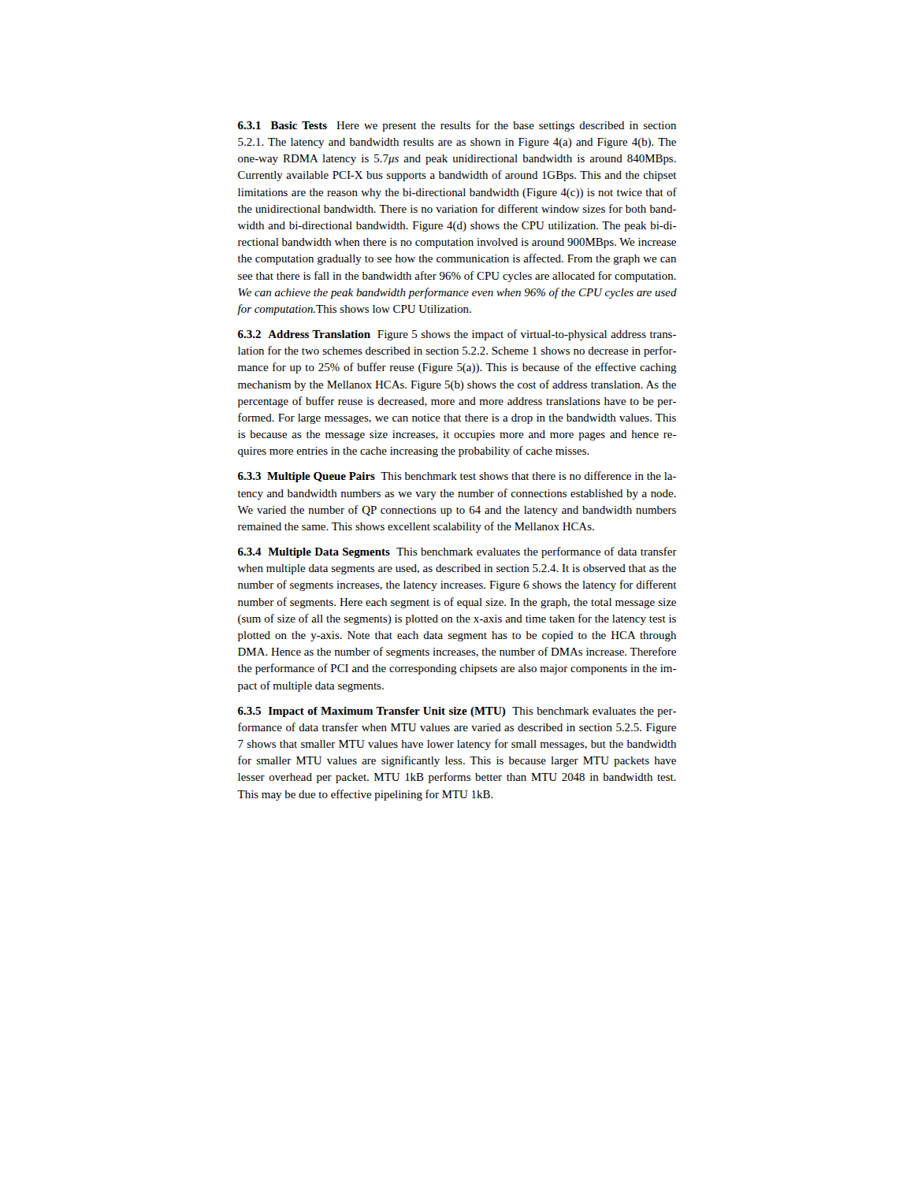6.3.1 Basic Tests Here we present the results for the base settings described in section 5.2.1. The latency and bandwidth results are as shown in Figure 4(a) and Figure 4(b). The one-way RDMA latency is 5.7μs and peak unidirectional bandwidth is around 840MBps. Currently available PCI-X bus supports a bandwidth of around 1GBps. This and the chipset limitations are the reason why the bi-directional bandwidth (Figure 4(c)) is not twice that of the unidirectional bandwidth. There is no variation for different window sizes for both bandwidth and bi-directional bandwidth. Figure 4(d) shows the CPU utilization. The peak bi-directional bandwidth when there is no computation involved is around 900MBps. We increase the computation gradually to see how the communication is affected. From the graph we can see that there is fall in the bandwidth after 96% of CPU cycles are allocated for computation. We can achieve the peak bandwidth performance even when 96% of the CPU cycles are used for computation. This shows low CPU Utilization.
6.3.2 Address Translation Figure 5 shows the impact of virtual-to-physical address translation for the two schemes described in section 5.2.2. Scheme 1 shows no decrease in performance for up to 25% of buffer reuse (Figure 5(a)). This is because of the effective caching mechanism by the Mellanox HCAs. Figure 5(b) shows the cost of address translation. As the percentage of buffer reuse is decreased, more and more address translations have to be performed. For large messages, we can notice that there is a drop in the bandwidth values. This is because as the message size increases, it occupies more and more pages and hence requires more entries in the cache increasing the probability of cache misses.
6.3.3 Multiple Queue Pairs This benchmark test shows that there is no difference in the latency and bandwidth numbers as we vary the number of connections established by a node. We varied the number of QP connections up to 64 and the latency and bandwidth numbers remained the same. This shows excellent scalability of the Mellanox HCAs.
6.3.4 Multiple Data Segments This benchmark evaluates the performance of data transfer when multiple data segments are used, as described in section 5.2.4. It is observed that as the number of segments increases, the latency increases. Figure 6 shows the latency for different number of segments. Here each segment is of equal size. In the graph, the total message size (sum of size of all the segments) is plotted on the x-axis and time taken for the latency test is plotted on the y-axis. Note that each data segment has to be copied to the HCA through DMA. Hence as the number of segments increases, the number of DMAs increase. Therefore the performance of PCI and the corresponding chipsets are also major components in the impact of multiple data segments.
6.3.5 Impact of Maximum Transfer Unit size (MTU) This benchmark evaluates the performance of data transfer when MTU values are varied as described in section 5.2.5. Figure 7 shows that smaller MTU values have lower latency for small messages, but the bandwidth for smaller MTU values are significantly less. This is because larger MTU packets have lesser overhead per packet. MTU 1kB performs better than MTU 2048 in bandwidth test. This may be due to effective pipelining for MTU 1kB.